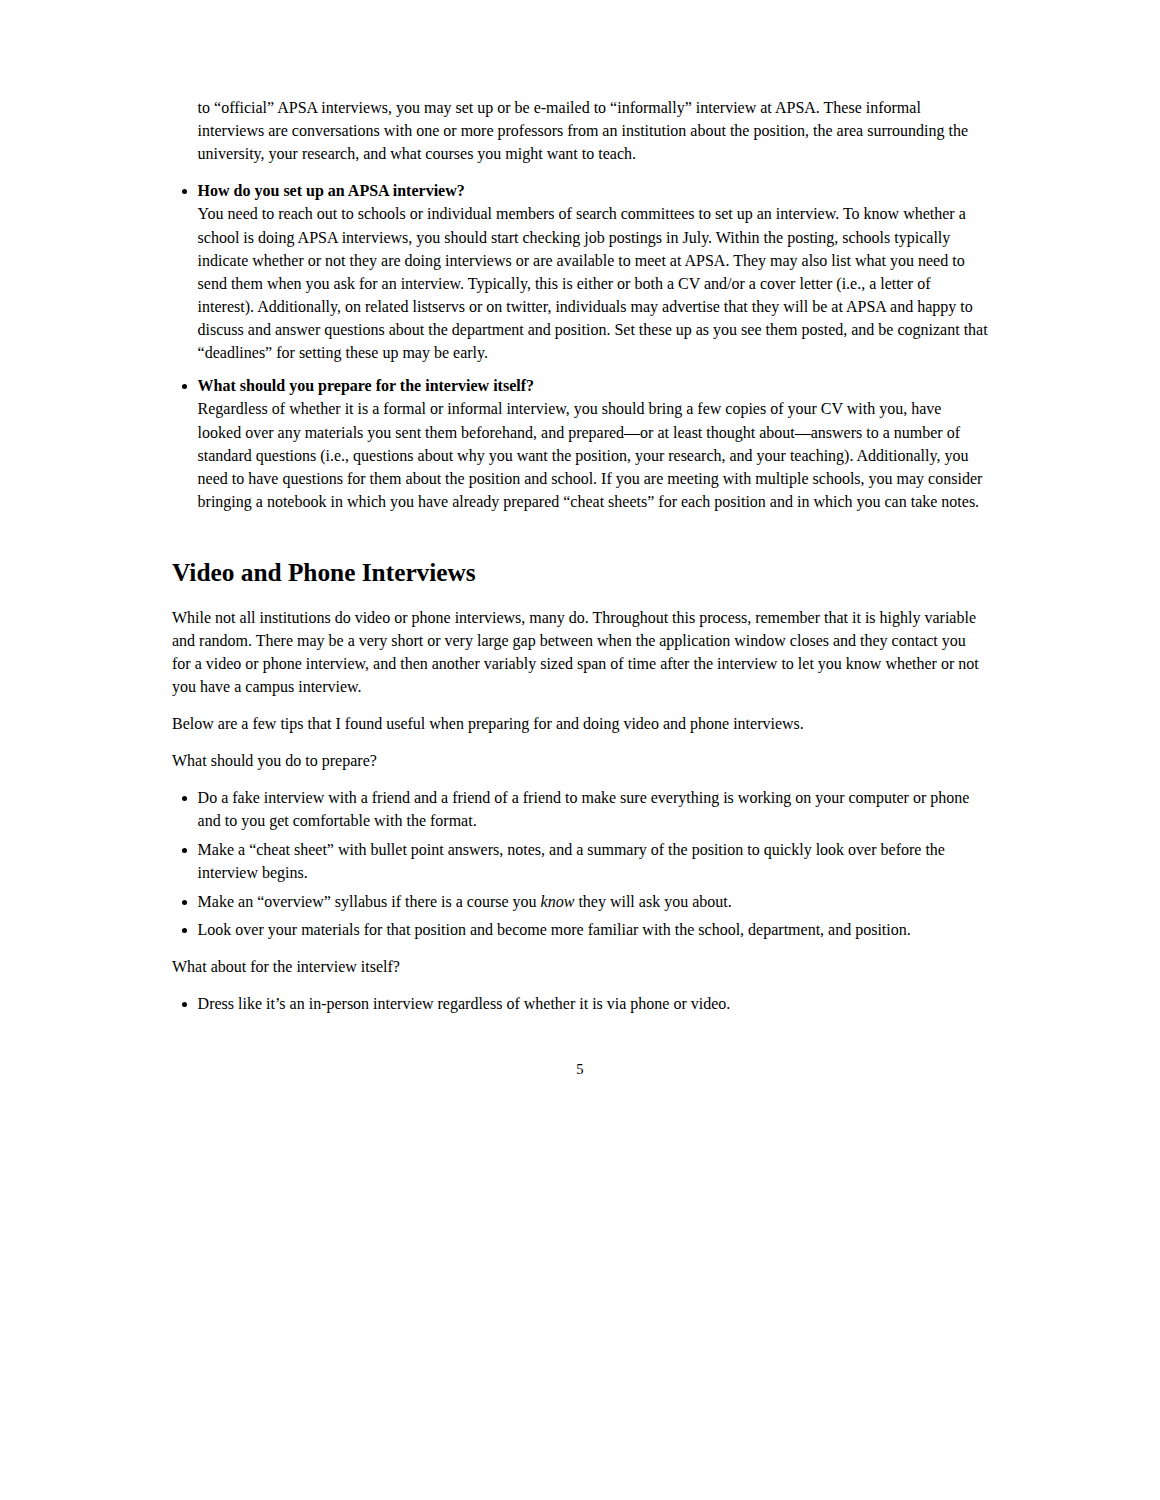to “official” APSA interviews, you may set up or be e-mailed to “informally” interview at APSA. These informal interviews are conversations with one or more professors from an institution about the position, the area surrounding the university, your research, and what courses you might want to teach.
How do you set up an APSA interview?
You need to reach out to schools or individual members of search committees to set up an interview. To know whether a school is doing APSA interviews, you should start checking job postings in July. Within the posting, schools typically indicate whether or not they are doing interviews or are available to meet at APSA. They may also list what you need to send them when you ask for an interview. Typically, this is either or both a CV and/or a cover letter (i.e., a letter of interest). Additionally, on related listservs or on twitter, individuals may advertise that they will be at APSA and happy to discuss and answer questions about the department and position. Set these up as you see them posted, and be cognizant that “deadlines” for setting these up may be early.
What should you prepare for the interview itself?
Regardless of whether it is a formal or informal interview, you should bring a few copies of your CV with you, have looked over any materials you sent them beforehand, and prepared—or at least thought about—answers to a number of standard questions (i.e., questions about why you want the position, your research, and your teaching). Additionally, you need to have questions for them about the position and school. If you are meeting with multiple schools, you may consider bringing a notebook in which you have already prepared “cheat sheets” for each position and in which you can take notes.
Video and Phone Interviews
While not all institutions do video or phone interviews, many do. Throughout this process, remember that it is highly variable and random. There may be a very short or very large gap between when the application window closes and they contact you for a video or phone interview, and then another variably sized span of time after the interview to let you know whether or not you have a campus interview.
Below are a few tips that I found useful when preparing for and doing video and phone interviews.
What should you do to prepare?
Do a fake interview with a friend and a friend of a friend to make sure everything is working on your computer or phone and to you get comfortable with the format.
Make a “cheat sheet” with bullet point answers, notes, and a summary of the position to quickly look over before the interview begins.
Make an “overview” syllabus if there is a course you know they will ask you about.
Look over your materials for that position and become more familiar with the school, department, and position.
What about for the interview itself?
Dress like it’s an in-person interview regardless of whether it is via phone or video.
5